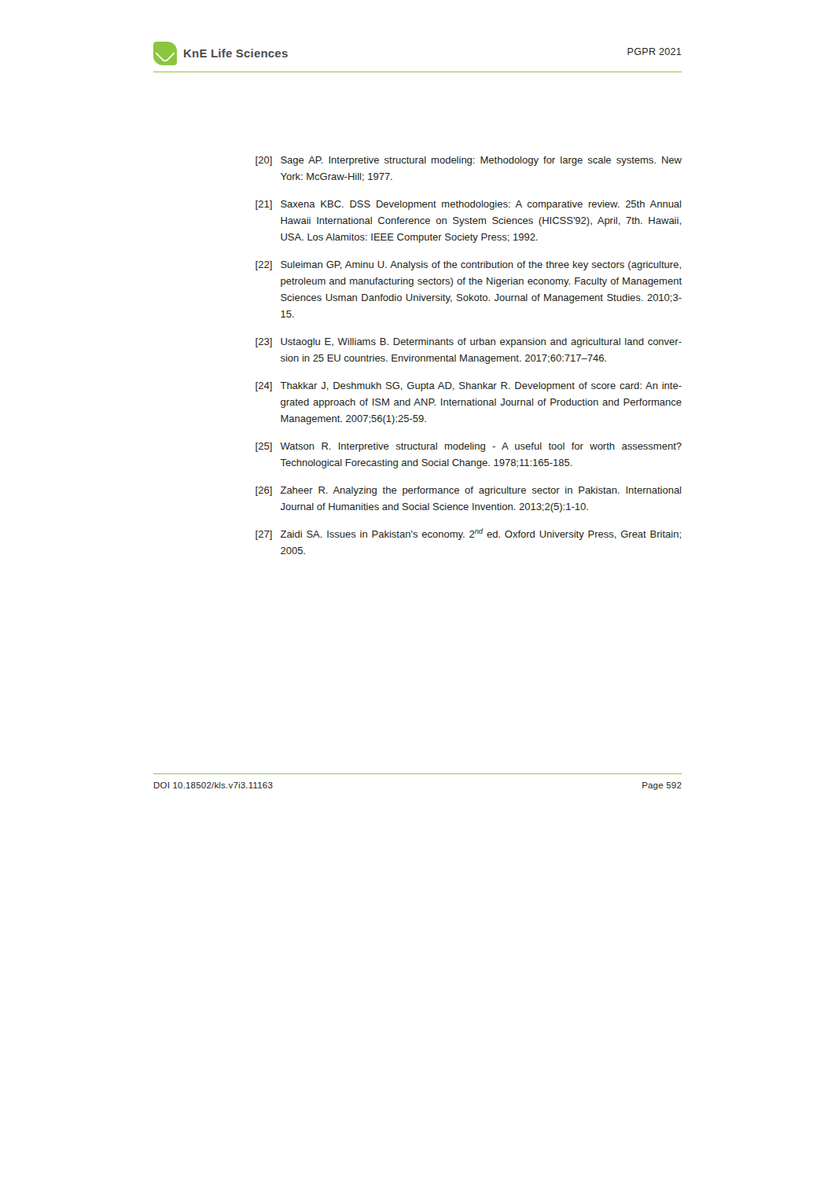KnE Life Sciences
PGPR 2021
[20] Sage AP. Interpretive structural modeling: Methodology for large scale systems. New York: McGraw-Hill; 1977.
[21] Saxena KBC. DSS Development methodologies: A comparative review. 25th Annual Hawaii International Conference on System Sciences (HICSS'92), April, 7th. Hawaii, USA. Los Alamitos: IEEE Computer Society Press; 1992.
[22] Suleiman GP, Aminu U. Analysis of the contribution of the three key sectors (agriculture, petroleum and manufacturing sectors) of the Nigerian economy. Faculty of Management Sciences Usman Danfodio University, Sokoto. Journal of Management Studies. 2010;3-15.
[23] Ustaoglu E, Williams B. Determinants of urban expansion and agricultural land conversion in 25 EU countries. Environmental Management. 2017;60:717–746.
[24] Thakkar J, Deshmukh SG, Gupta AD, Shankar R. Development of score card: An integrated approach of ISM and ANP. International Journal of Production and Performance Management. 2007;56(1):25-59.
[25] Watson R. Interpretive structural modeling - A useful tool for worth assessment? Technological Forecasting and Social Change. 1978;11:165-185.
[26] Zaheer R. Analyzing the performance of agriculture sector in Pakistan. International Journal of Humanities and Social Science Invention. 2013;2(5):1-10.
[27] Zaidi SA. Issues in Pakistan's economy. 2nd ed. Oxford University Press, Great Britain; 2005.
DOI 10.18502/kls.v7i3.11163
Page 592